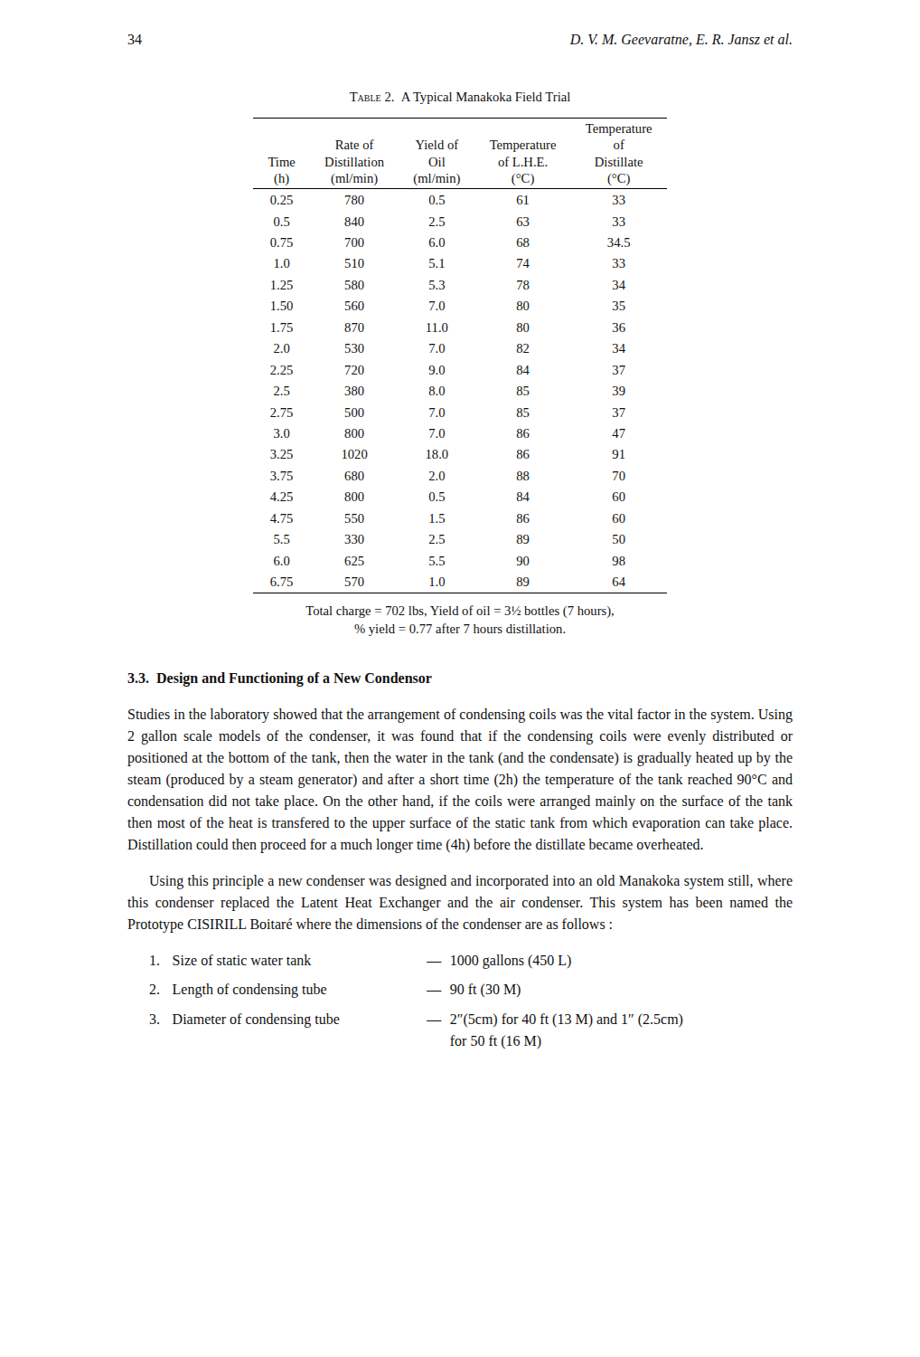34 D. V. M. Geevaratne, E. R. Jansz et al.
Table 2. A Typical Manakoka Field Trial
| Time (h) | Rate of Distillation (ml/min) | Yield of Oil (ml/min) | Temperature of L.H.E. (°C) | Temperature of Distillate (°C) |
| --- | --- | --- | --- | --- |
| 0.25 | 780 | 0.5 | 61 | 33 |
| 0.5 | 840 | 2.5 | 63 | 33 |
| 0.75 | 700 | 6.0 | 68 | 34.5 |
| 1.0 | 510 | 5.1 | 74 | 33 |
| 1.25 | 580 | 5.3 | 78 | 34 |
| 1.50 | 560 | 7.0 | 80 | 35 |
| 1.75 | 870 | 11.0 | 80 | 36 |
| 2.0 | 530 | 7.0 | 82 | 34 |
| 2.25 | 720 | 9.0 | 84 | 37 |
| 2.5 | 380 | 8.0 | 85 | 39 |
| 2.75 | 500 | 7.0 | 85 | 37 |
| 3.0 | 800 | 7.0 | 86 | 47 |
| 3.25 | 1020 | 18.0 | 86 | 91 |
| 3.75 | 680 | 2.0 | 88 | 70 |
| 4.25 | 800 | 0.5 | 84 | 60 |
| 4.75 | 550 | 1.5 | 86 | 60 |
| 5.5 | 330 | 2.5 | 89 | 50 |
| 6.0 | 625 | 5.5 | 90 | 98 |
| 6.75 | 570 | 1.0 | 89 | 64 |
Total charge = 702 lbs, Yield of oil = 3½ bottles (7 hours),
% yield = 0.77 after 7 hours distillation.
3.3. Design and Functioning of a New Condensor
Studies in the laboratory showed that the arrangement of condensing coils was the vital factor in the system. Using 2 gallon scale models of the condenser, it was found that if the condensing coils were evenly distributed or positioned at the bottom of the tank, then the water in the tank (and the condensate) is gradually heated up by the steam (produced by a steam generator) and after a short time (2h) the temperature of the tank reached 90°C and condensation did not take place. On the other hand, if the coils were arranged mainly on the surface of the tank then most of the heat is transfered to the upper surface of the static tank from which evaporation can take place. Distillation could then proceed for a much longer time (4h) before the distillate became overheated.
Using this principle a new condenser was designed and incorporated into an old Manakoka system still, where this condenser replaced the Latent Heat Exchanger and the air condenser. This system has been named the Prototype CISIRILL Boitaré where the dimensions of the condenser are as follows :
Size of static water tank — 1000 gallons (450 L)
Length of condensing tube — 90 ft (30 M)
Diameter of condensing tube — 2″(5cm) for 40 ft (13 M) and 1″ (2.5cm)
for 50 ft (16 M)